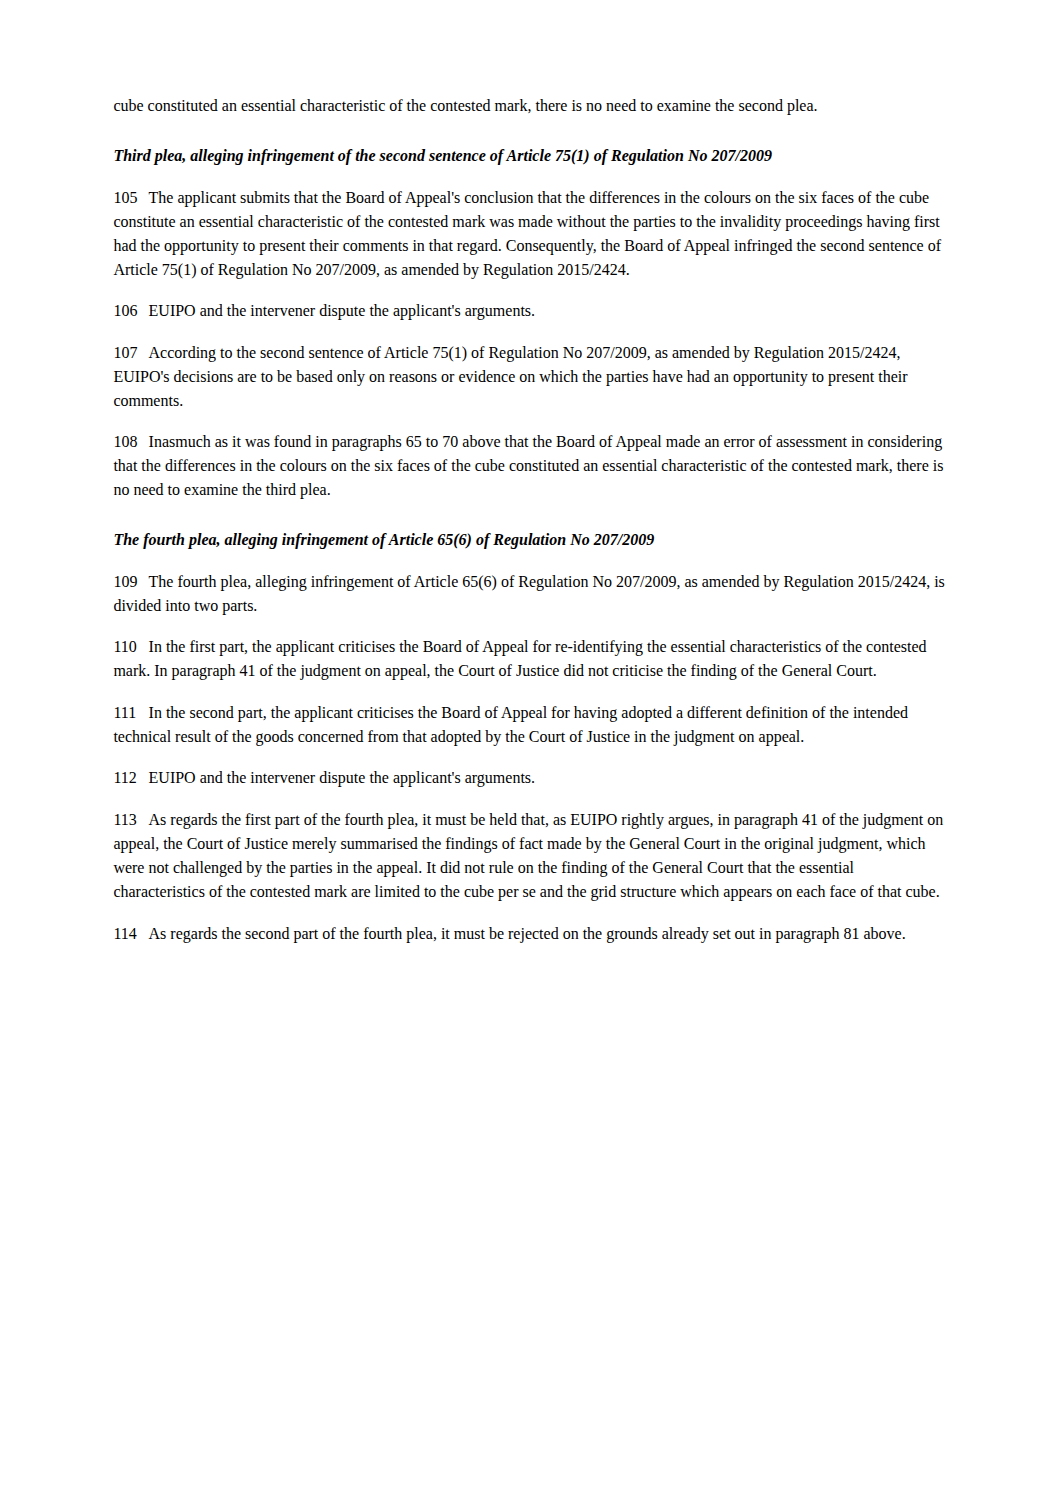cube constituted an essential characteristic of the contested mark, there is no need to examine the second plea.
Third plea, alleging infringement of the second sentence of Article 75(1) of Regulation No 207/2009
105 The applicant submits that the Board of Appeal's conclusion that the differences in the colours on the six faces of the cube constitute an essential characteristic of the contested mark was made without the parties to the invalidity proceedings having first had the opportunity to present their comments in that regard. Consequently, the Board of Appeal infringed the second sentence of Article 75(1) of Regulation No 207/2009, as amended by Regulation 2015/2424.
106 EUIPO and the intervener dispute the applicant's arguments.
107 According to the second sentence of Article 75(1) of Regulation No 207/2009, as amended by Regulation 2015/2424, EUIPO's decisions are to be based only on reasons or evidence on which the parties have had an opportunity to present their comments.
108 Inasmuch as it was found in paragraphs 65 to 70 above that the Board of Appeal made an error of assessment in considering that the differences in the colours on the six faces of the cube constituted an essential characteristic of the contested mark, there is no need to examine the third plea.
The fourth plea, alleging infringement of Article 65(6) of Regulation No 207/2009
109 The fourth plea, alleging infringement of Article 65(6) of Regulation No 207/2009, as amended by Regulation 2015/2424, is divided into two parts.
110 In the first part, the applicant criticises the Board of Appeal for re-identifying the essential characteristics of the contested mark. In paragraph 41 of the judgment on appeal, the Court of Justice did not criticise the finding of the General Court.
111 In the second part, the applicant criticises the Board of Appeal for having adopted a different definition of the intended technical result of the goods concerned from that adopted by the Court of Justice in the judgment on appeal.
112 EUIPO and the intervener dispute the applicant's arguments.
113 As regards the first part of the fourth plea, it must be held that, as EUIPO rightly argues, in paragraph 41 of the judgment on appeal, the Court of Justice merely summarised the findings of fact made by the General Court in the original judgment, which were not challenged by the parties in the appeal. It did not rule on the finding of the General Court that the essential characteristics of the contested mark are limited to the cube per se and the grid structure which appears on each face of that cube.
114 As regards the second part of the fourth plea, it must be rejected on the grounds already set out in paragraph 81 above.